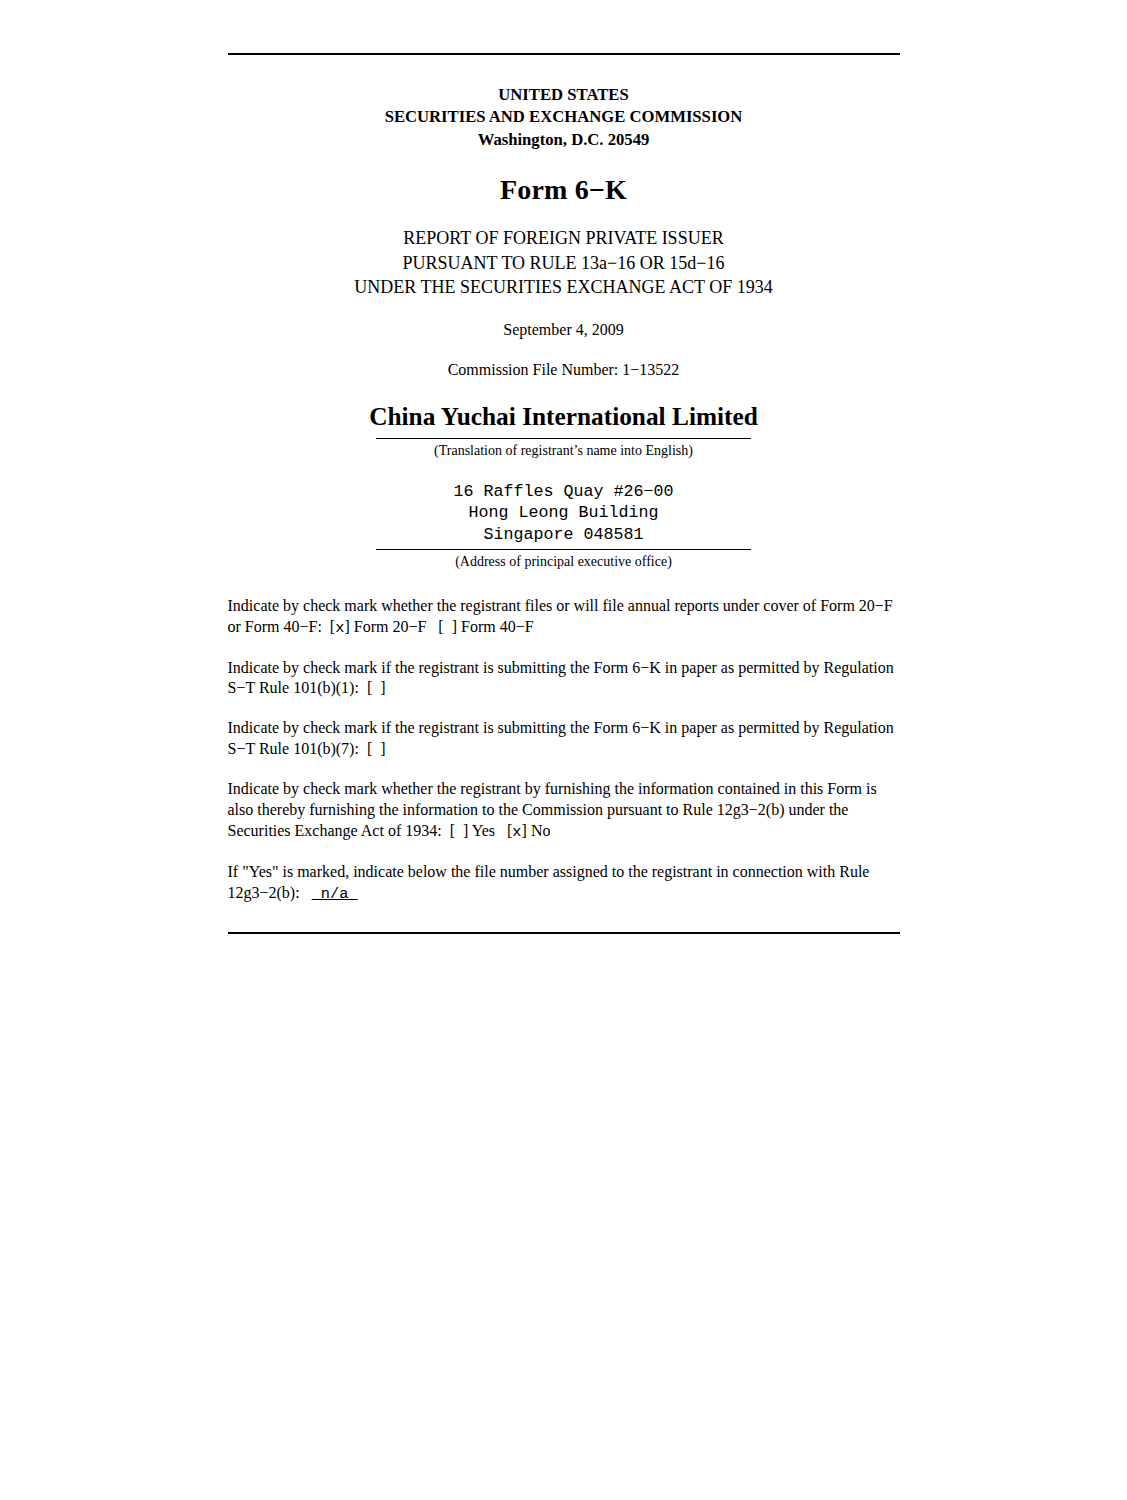UNITED STATES
SECURITIES AND EXCHANGE COMMISSION
Washington, D.C. 20549
Form 6−K
REPORT OF FOREIGN PRIVATE ISSUER
PURSUANT TO RULE 13a−16 OR 15d−16
UNDER THE SECURITIES EXCHANGE ACT OF 1934
September 4, 2009
Commission File Number: 1−13522
China Yuchai International Limited
(Translation of registrant’s name into English)
16 Raffles Quay #26−00
Hong Leong Building
Singapore 048581
(Address of principal executive office)
Indicate by check mark whether the registrant files or will file annual reports under cover of Form 20−F or Form 40−F: [x] Form 20−F [ ] Form 40−F
Indicate by check mark if the registrant is submitting the Form 6−K in paper as permitted by Regulation S−T Rule 101(b)(1): [ ]
Indicate by check mark if the registrant is submitting the Form 6−K in paper as permitted by Regulation S−T Rule 101(b)(7): [ ]
Indicate by check mark whether the registrant by furnishing the information contained in this Form is also thereby furnishing the information to the Commission pursuant to Rule 12g3−2(b) under the Securities Exchange Act of 1934: [ ] Yes [x] No
If "Yes" is marked, indicate below the file number assigned to the registrant in connection with Rule 12g3−2(b): n/a